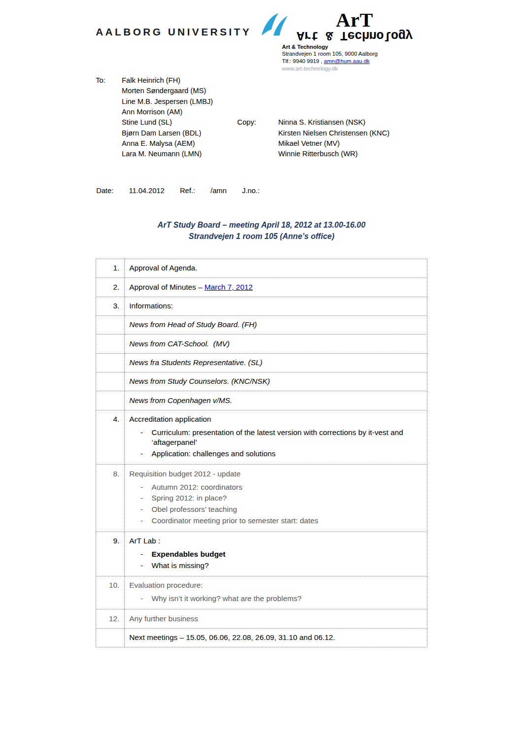AALBORG UNIVERSITY
ArT
Art & Technology
Art & Technology
Strandvejen 1 room 105, 9000 Aalborg
Tlf.: 9940 9919 , amn@hum.aau.dk
www.art-technology.dk
| To: | Falk Heinrich (FH) | | |
| | Morten Søndergaard (MS) | | |
| | Line M.B. Jespersen (LMBJ) | | |
| | Ann Morrison (AM) | | |
| | Stine Lund (SL) | Copy: | Ninna S. Kristiansen (NSK) |
| | Bjørn Dam Larsen (BDL) | | Kirsten Nielsen Christensen (KNC) |
| | Anna E. Malysa (AEM) | | Mikael Vetner (MV) |
| | Lara M. Neumann (LMN) | | Winnie Ritterbusch (WR) |
| Date: | 11.04.2012 | Ref.: | /amn | J.no.: |
ArT Study Board – meeting April 18, 2012 at 13.00-16.00
Strandvejen 1 room 105 (Anne’s office)
| 1. | Approval of Agenda. |
| 2. | Approval of Minutes – March 7, 2012 |
| 3. | Informations: |
| | News from Head of Study Board. (FH) |
| | News from CAT-School. (MV) |
| | News fra Students Representative. (SL) |
| | News from Study Counselors. (KNC/NSK) |
| | News from Copenhagen v/MS. |
| 4. | Accreditation application Curriculum: presentation of the latest version with corrections by it-vest and ‘aftagerpanel’ Application: challenges and solutions |
| 8. | Requisition budget 2012 - update Autumn 2012: coordinators Spring 2012: in place? Obel professors’ teaching Coordinator meeting prior to semester start: dates |
| 9. | ArT Lab : Expendables budget What is missing? |
| 10. | Evaluation procedure: Why isn’t it working? what are the problems? |
| 12. | Any further business |
| | Next meetings – 15.05, 06.06, 22.08, 26.09, 31.10 and 06.12. |